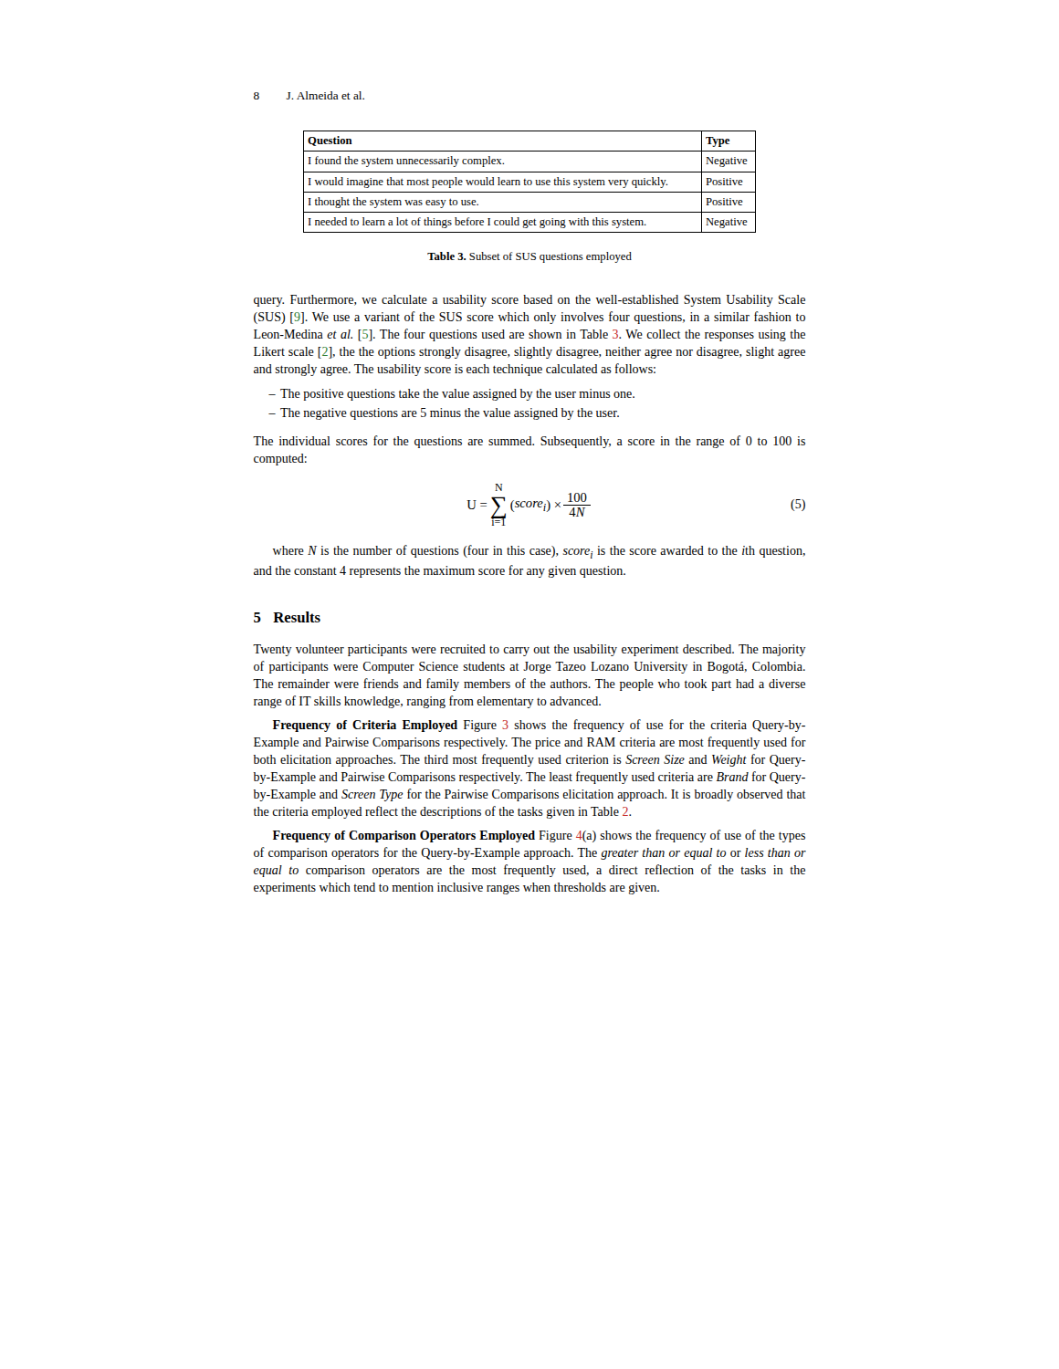8 J. Almeida et al.
| Question | Type |
| --- | --- |
| I found the system unnecessarily complex. | Negative |
| I would imagine that most people would learn to use this system very quickly. | Positive |
| I thought the system was easy to use. | Positive |
| I needed to learn a lot of things before I could get going with this system. | Negative |
Table 3. Subset of SUS questions employed
query. Furthermore, we calculate a usability score based on the well-established System Usability Scale (SUS) [9]. We use a variant of the SUS score which only involves four questions, in a similar fashion to Leon-Medina et al. [5]. The four questions used are shown in Table 3. We collect the responses using the Likert scale [2], the the options strongly disagree, slightly disagree, neither agree nor disagree, slight agree and strongly agree. The usability score is each technique calculated as follows:
The positive questions take the value assigned by the user minus one.
The negative questions are 5 minus the value assigned by the user.
The individual scores for the questions are summed. Subsequently, a score in the range of 0 to 100 is computed:
U = N ∑ i=1 (scorei) × 100 4N (5)
where N is the number of questions (four in this case), scorei is the score awarded to the ith question, and the constant 4 represents the maximum score for any given question.
5 Results
Twenty volunteer participants were recruited to carry out the usability experiment described. The majority of participants were Computer Science students at Jorge Tazeo Lozano University in Bogotá, Colombia. The remainder were friends and family members of the authors. The people who took part had a diverse range of IT skills knowledge, ranging from elementary to advanced.
Frequency of Criteria Employed Figure 3 shows the frequency of use for the criteria Query-by-Example and Pairwise Comparisons respectively. The price and RAM criteria are most frequently used for both elicitation approaches. The third most frequently used criterion is Screen Size and Weight for Query-by-Example and Pairwise Comparisons respectively. The least frequently used criteria are Brand for Query-by-Example and Screen Type for the Pairwise Comparisons elicitation approach. It is broadly observed that the criteria employed reflect the descriptions of the tasks given in Table 2.
Frequency of Comparison Operators Employed Figure 4(a) shows the frequency of use of the types of comparison operators for the Query-by-Example approach. The greater than or equal to or less than or equal to comparison operators are the most frequently used, a direct reflection of the tasks in the experiments which tend to mention inclusive ranges when thresholds are given.